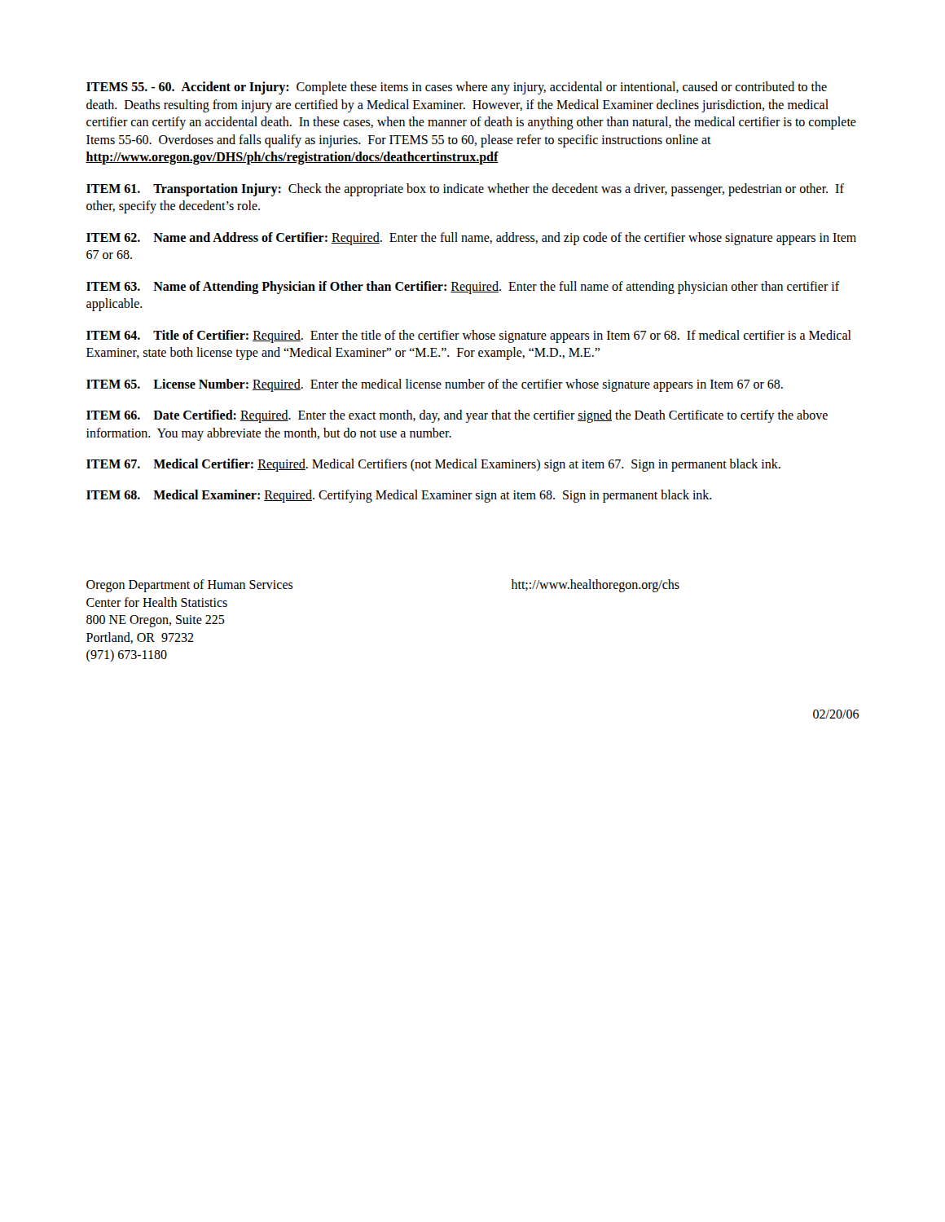ITEMS 55. - 60. Accident or Injury: Complete these items in cases where any injury, accidental or intentional, caused or contributed to the death. Deaths resulting from injury are certified by a Medical Examiner. However, if the Medical Examiner declines jurisdiction, the medical certifier can certify an accidental death. In these cases, when the manner of death is anything other than natural, the medical certifier is to complete Items 55-60. Overdoses and falls qualify as injuries. For ITEMS 55 to 60, please refer to specific instructions online at http://www.oregon.gov/DHS/ph/chs/registration/docs/deathcertinstrux.pdf
ITEM 61. Transportation Injury: Check the appropriate box to indicate whether the decedent was a driver, passenger, pedestrian or other. If other, specify the decedent’s role.
ITEM 62. Name and Address of Certifier: Required. Enter the full name, address, and zip code of the certifier whose signature appears in Item 67 or 68.
ITEM 63. Name of Attending Physician if Other than Certifier: Required. Enter the full name of attending physician other than certifier if applicable.
ITEM 64. Title of Certifier: Required. Enter the title of the certifier whose signature appears in Item 67 or 68. If medical certifier is a Medical Examiner, state both license type and “Medical Examiner” or “M.E.”. For example, “M.D., M.E.”
ITEM 65. License Number: Required. Enter the medical license number of the certifier whose signature appears in Item 67 or 68.
ITEM 66. Date Certified: Required. Enter the exact month, day, and year that the certifier signed the Death Certificate to certify the above information. You may abbreviate the month, but do not use a number.
ITEM 67. Medical Certifier: Required. Medical Certifiers (not Medical Examiners) sign at item 67. Sign in permanent black ink.
ITEM 68. Medical Examiner: Required. Certifying Medical Examiner sign at item 68. Sign in permanent black ink.
| Oregon Department of Human Services Center for Health Statistics 800 NE Oregon, Suite 225 Portland, OR 97232 (971) 673-1180 | htt;://www.healthoregon.org/chs |
02/20/06